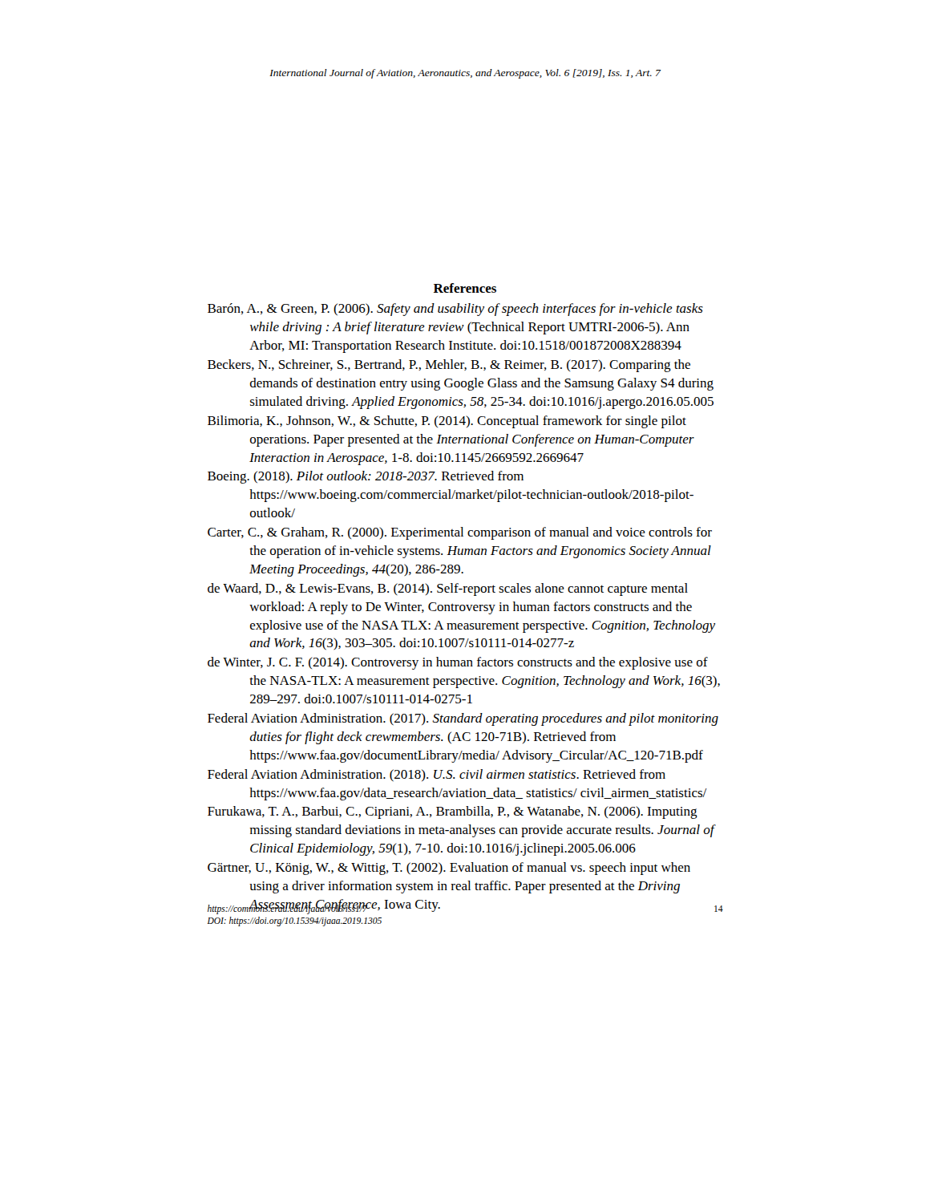International Journal of Aviation, Aeronautics, and Aerospace, Vol. 6 [2019], Iss. 1, Art. 7
References
Barón, A., & Green, P. (2006). Safety and usability of speech interfaces for in-vehicle tasks while driving : A brief literature review (Technical Report UMTRI-2006-5). Ann Arbor, MI: Transportation Research Institute. doi:10.1518/001872008X288394
Beckers, N., Schreiner, S., Bertrand, P., Mehler, B., & Reimer, B. (2017). Comparing the demands of destination entry using Google Glass and the Samsung Galaxy S4 during simulated driving. Applied Ergonomics, 58, 25-34. doi:10.1016/j.apergo.2016.05.005
Bilimoria, K., Johnson, W., & Schutte, P. (2014). Conceptual framework for single pilot operations. Paper presented at the International Conference on Human-Computer Interaction in Aerospace, 1-8. doi:10.1145/2669592.2669647
Boeing. (2018). Pilot outlook: 2018-2037. Retrieved from https://www.boeing.com/commercial/market/pilot-technician-outlook/2018-pilot-outlook/
Carter, C., & Graham, R. (2000). Experimental comparison of manual and voice controls for the operation of in-vehicle systems. Human Factors and Ergonomics Society Annual Meeting Proceedings, 44(20), 286-289.
de Waard, D., & Lewis-Evans, B. (2014). Self-report scales alone cannot capture mental workload: A reply to De Winter, Controversy in human factors constructs and the explosive use of the NASA TLX: A measurement perspective. Cognition, Technology and Work, 16(3), 303–305. doi:10.1007/s10111-014-0277-z
de Winter, J. C. F. (2014). Controversy in human factors constructs and the explosive use of the NASA-TLX: A measurement perspective. Cognition, Technology and Work, 16(3), 289–297. doi:0.1007/s10111-014-0275-1
Federal Aviation Administration. (2017). Standard operating procedures and pilot monitoring duties for flight deck crewmembers. (AC 120-71B). Retrieved from https://www.faa.gov/documentLibrary/media/ Advisory_Circular/AC_120-71B.pdf
Federal Aviation Administration. (2018). U.S. civil airmen statistics. Retrieved from https://www.faa.gov/data_research/aviation_data_ statistics/ civil_airmen_statistics/
Furukawa, T. A., Barbui, C., Cipriani, A., Brambilla, P., & Watanabe, N. (2006). Imputing missing standard deviations in meta-analyses can provide accurate results. Journal of Clinical Epidemiology, 59(1), 7-10. doi:10.1016/j.jclinepi.2005.06.006
Gärtner, U., König, W., & Wittig, T. (2002). Evaluation of manual vs. speech input when using a driver information system in real traffic. Paper presented at the Driving Assessment Conference, Iowa City.
https://commons.erau.edu/ijaaa/vol6/iss1/7
DOI: https://doi.org/10.15394/ijaaa.2019.1305
14